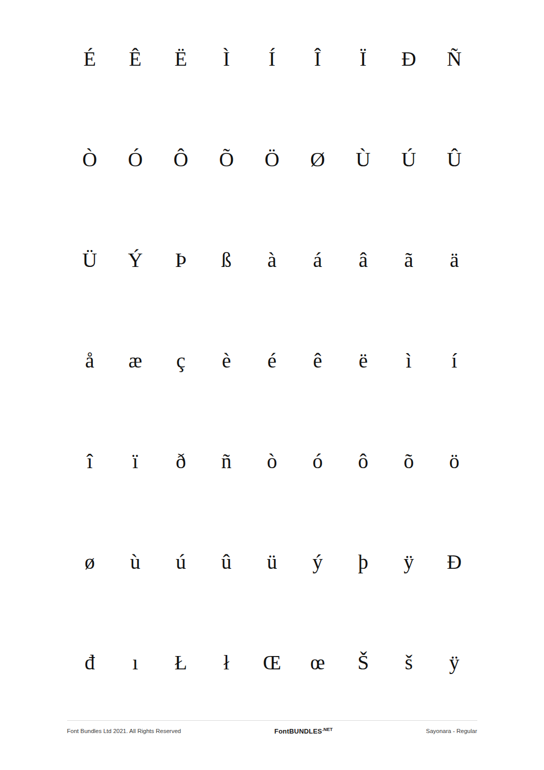É
Ê
Ë
Ì
Í
Î
Ï
Ð
Ñ
Ò
Ó
Ô
Õ
Ö
Ø
Ù
Ú
Û
Ü
Ý
Þ
ß
à
á
â
ã
ä
å
æ
ç
è
é
ê
ë
ì
í
î
ï
ð
ñ
ò
ó
ô
õ
ö
ø
ù
ú
û
ü
ý
þ
ÿ
Ð
đ
ı
Ł
ł
Œ
œ
Š
š
ÿ
Font Bundles Ltd 2021. All Rights Reserved
FontBUNDLES.NET
Sayonara - Regular